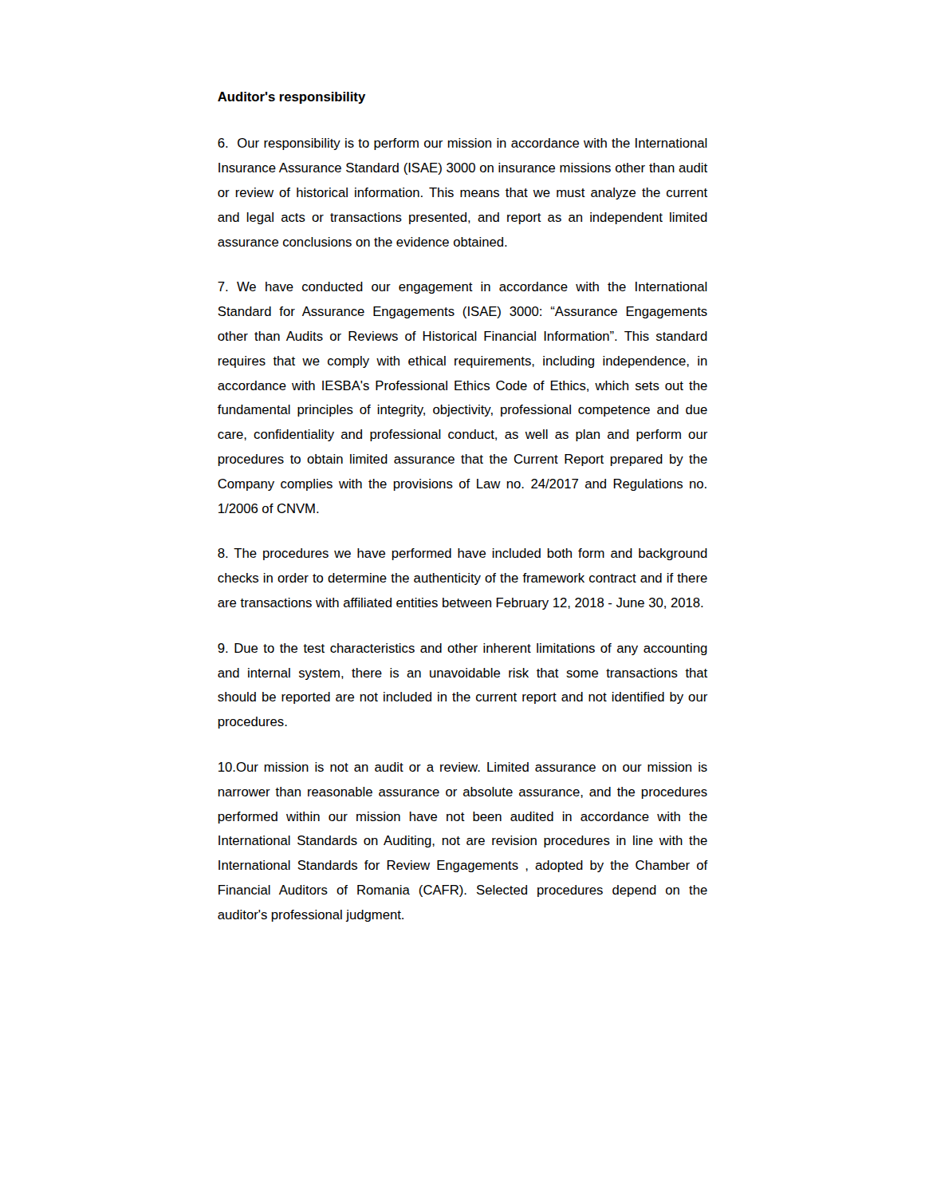Auditor's responsibility
6. Our responsibility is to perform our mission in accordance with the International Insurance Assurance Standard (ISAE) 3000 on insurance missions other than audit or review of historical information. This means that we must analyze the current and legal acts or transactions presented, and report as an independent limited assurance conclusions on the evidence obtained.
7. We have conducted our engagement in accordance with the International Standard for Assurance Engagements (ISAE) 3000: “Assurance Engagements other than Audits or Reviews of Historical Financial Information”. This standard requires that we comply with ethical requirements, including independence, in accordance with IESBA's Professional Ethics Code of Ethics, which sets out the fundamental principles of integrity, objectivity, professional competence and due care, confidentiality and professional conduct, as well as plan and perform our procedures to obtain limited assurance that the Current Report prepared by the Company complies with the provisions of Law no. 24/2017 and Regulations no. 1/2006 of CNVM.
8. The procedures we have performed have included both form and background checks in order to determine the authenticity of the framework contract and if there are transactions with affiliated entities between February 12, 2018 - June 30, 2018.
9. Due to the test characteristics and other inherent limitations of any accounting and internal system, there is an unavoidable risk that some transactions that should be reported are not included in the current report and not identified by our procedures.
10.Our mission is not an audit or a review. Limited assurance on our mission is narrower than reasonable assurance or absolute assurance, and the procedures performed within our mission have not been audited in accordance with the International Standards on Auditing, not are revision procedures in line with the International Standards for Review Engagements , adopted by the Chamber of Financial Auditors of Romania (CAFR). Selected procedures depend on the auditor's professional judgment.